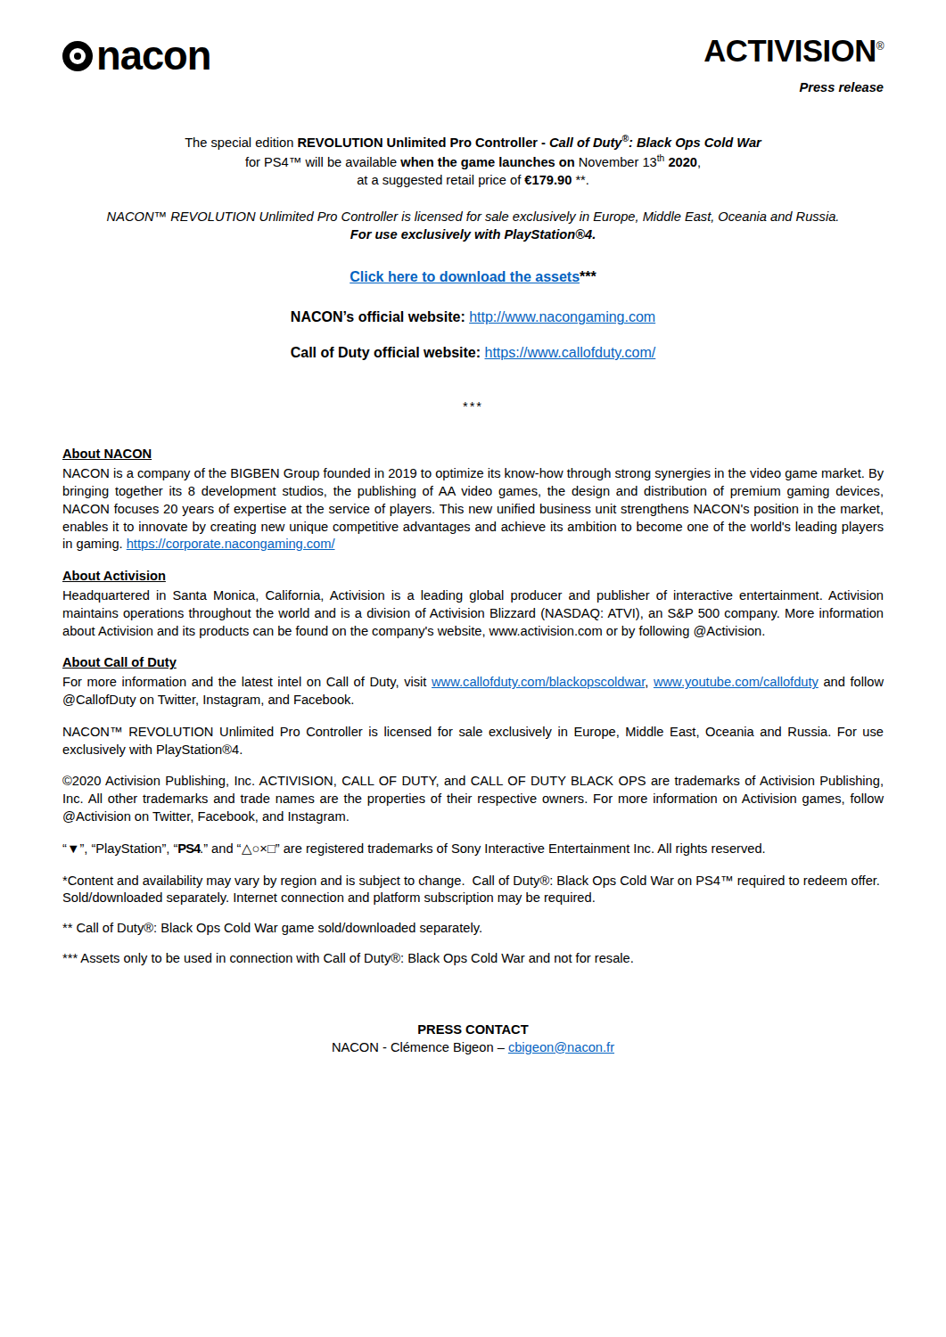nacon
ACTIVISION®
Press release
The special edition REVOLUTION Unlimited Pro Controller - Call of Duty®: Black Ops Cold War
for PS4™ will be available when the game launches on November 13th 2020,
at a suggested retail price of €179.90 **.
NACON™ REVOLUTION Unlimited Pro Controller is licensed for sale exclusively in Europe, Middle East, Oceania and Russia. For use exclusively with PlayStation®4.
Click here to download the assets***
NACON’s official website: http://www.nacongaming.com
Call of Duty official website: https://www.callofduty.com/
***
About NACON
NACON is a company of the BIGBEN Group founded in 2019 to optimize its know-how through strong synergies in the video game market. By bringing together its 8 development studios, the publishing of AA video games, the design and distribution of premium gaming devices, NACON focuses 20 years of expertise at the service of players. This new unified business unit strengthens NACON's position in the market, enables it to innovate by creating new unique competitive advantages and achieve its ambition to become one of the world's leading players in gaming. https://corporate.nacongaming.com/
About Activision
Headquartered in Santa Monica, California, Activision is a leading global producer and publisher of interactive entertainment. Activision maintains operations throughout the world and is a division of Activision Blizzard (NASDAQ: ATVI), an S&P 500 company. More information about Activision and its products can be found on the company's website, www.activision.com or by following @Activision.
About Call of Duty
For more information and the latest intel on Call of Duty, visit www.callofduty.com/blackopscoldwar, www.youtube.com/callofduty and follow @CallofDuty on Twitter, Instagram, and Facebook.
NACON™ REVOLUTION Unlimited Pro Controller is licensed for sale exclusively in Europe, Middle East, Oceania and Russia. For use exclusively with PlayStation®4.
©2020 Activision Publishing, Inc. ACTIVISION, CALL OF DUTY, and CALL OF DUTY BLACK OPS are trademarks of Activision Publishing, Inc. All other trademarks and trade names are the properties of their respective owners. For more information on Activision games, follow @Activision on Twitter, Facebook, and Instagram.
“▼”, “PlayStation”, “PS4.” and “△○×□” are registered trademarks of Sony Interactive Entertainment Inc. All rights reserved.
*Content and availability may vary by region and is subject to change. Call of Duty®: Black Ops Cold War on PS4™ required to redeem offer. Sold/downloaded separately. Internet connection and platform subscription may be required.
** Call of Duty®: Black Ops Cold War game sold/downloaded separately.
*** Assets only to be used in connection with Call of Duty®: Black Ops Cold War and not for resale.
PRESS CONTACT
NACON - Clémence Bigeon – cbigeon@nacon.fr